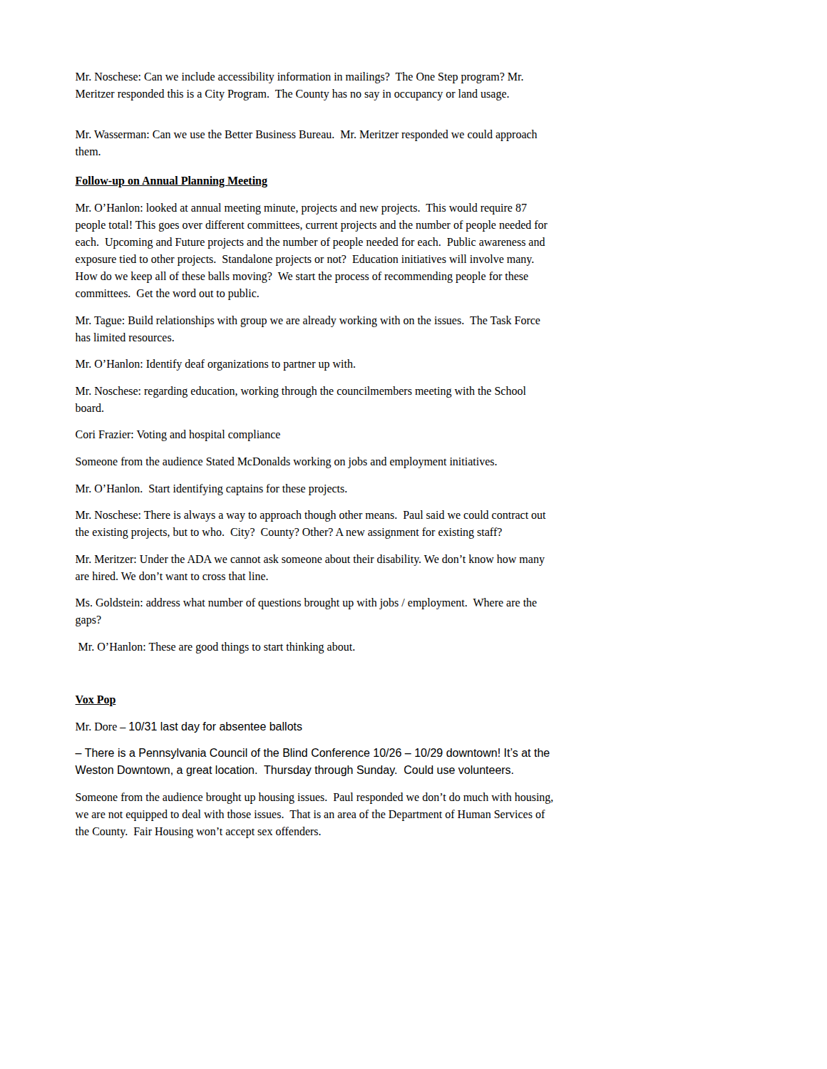Mr. Noschese: Can we include accessibility information in mailings? The One Step program? Mr. Meritzer responded this is a City Program. The County has no say in occupancy or land usage.
Mr. Wasserman: Can we use the Better Business Bureau. Mr. Meritzer responded we could approach them.
Follow-up on Annual Planning Meeting
Mr. O’Hanlon: looked at annual meeting minute, projects and new projects. This would require 87 people total! This goes over different committees, current projects and the number of people needed for each. Upcoming and Future projects and the number of people needed for each. Public awareness and exposure tied to other projects. Standalone projects or not? Education initiatives will involve many. How do we keep all of these balls moving? We start the process of recommending people for these committees. Get the word out to public.
Mr. Tague: Build relationships with group we are already working with on the issues. The Task Force has limited resources.
Mr. O’Hanlon: Identify deaf organizations to partner up with.
Mr. Noschese: regarding education, working through the councilmembers meeting with the School board.
Cori Frazier: Voting and hospital compliance
Someone from the audience Stated McDonalds working on jobs and employment initiatives.
Mr. O’Hanlon. Start identifying captains for these projects.
Mr. Noschese: There is always a way to approach though other means. Paul said we could contract out the existing projects, but to who. City? County? Other? A new assignment for existing staff?
Mr. Meritzer: Under the ADA we cannot ask someone about their disability. We don’t know how many are hired. We don’t want to cross that line.
Ms. Goldstein: address what number of questions brought up with jobs / employment. Where are the gaps?
Mr. O’Hanlon: These are good things to start thinking about.
Vox Pop
Mr. Dore – 10/31 last day for absentee ballots
– There is a Pennsylvania Council of the Blind Conference 10/26 – 10/29 downtown! It’s at the Weston Downtown, a great location. Thursday through Sunday. Could use volunteers.
Someone from the audience brought up housing issues. Paul responded we don’t do much with housing, we are not equipped to deal with those issues. That is an area of the Department of Human Services of the County. Fair Housing won’t accept sex offenders.